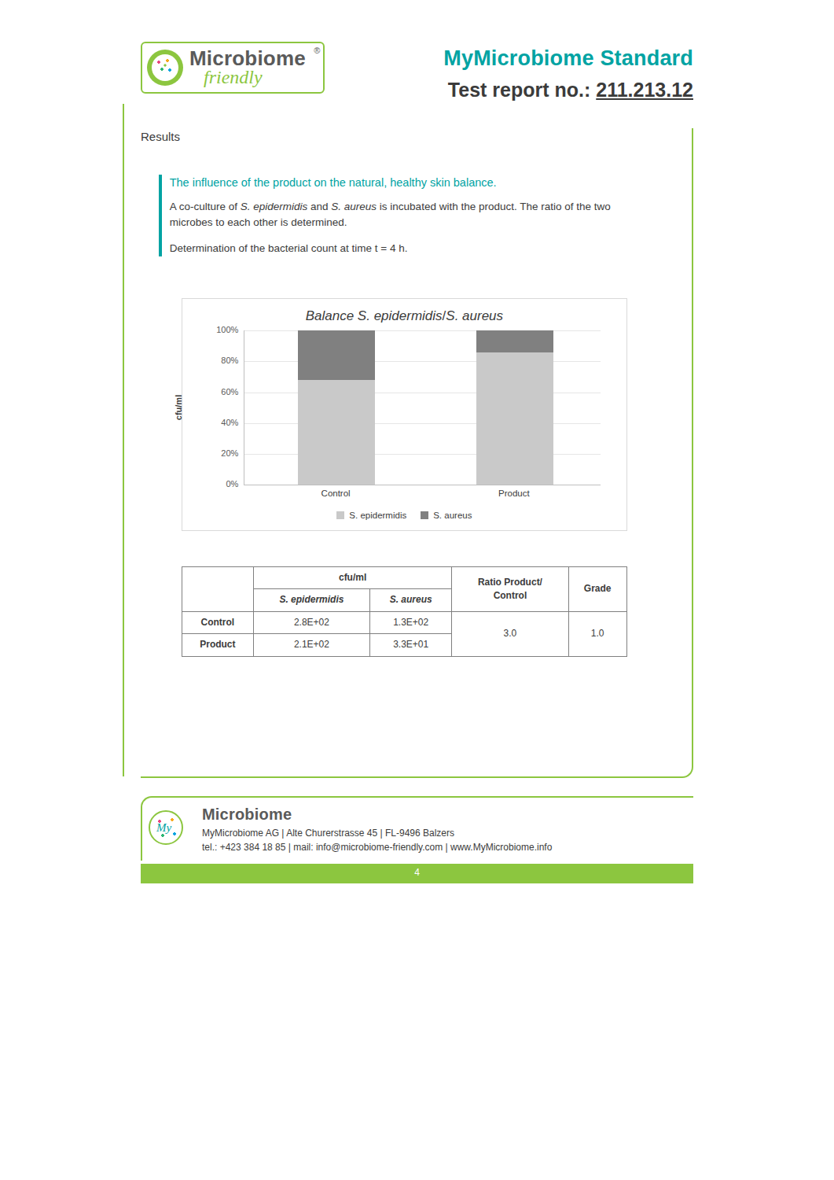®
Microbiome friendly
MyMicrobiome Standard
Test report no.: 211.213.12
Results
The influence of the product on the natural, healthy skin balance.
A co-culture of S. epidermidis and S. aureus is incubated with the product. The ratio of the two microbes to each other is determined.
Determination of the bacterial count at time t = 4 h.
Balance S. epidermidis/S. aureus
cfu/ml
100%
80%
60%
40%
20%
0%
Control Product
S. epidermidis S. aureus
| | cfu/ml | Ratio Product/ Control | Grade |
| S. epidermidis | S. aureus |
| Control | 2.8E+02 | 1.3E+02 | 3.0 | 1.0 |
| Product | 2.1E+02 | 3.3E+01 |
My
Microbiome
MyMicrobiome AG | Alte Churerstrasse 45 | FL-9496 Balzers
tel.: +423 384 18 85 | mail: info@microbiome-friendly.com | www.MyMicrobiome.info
4